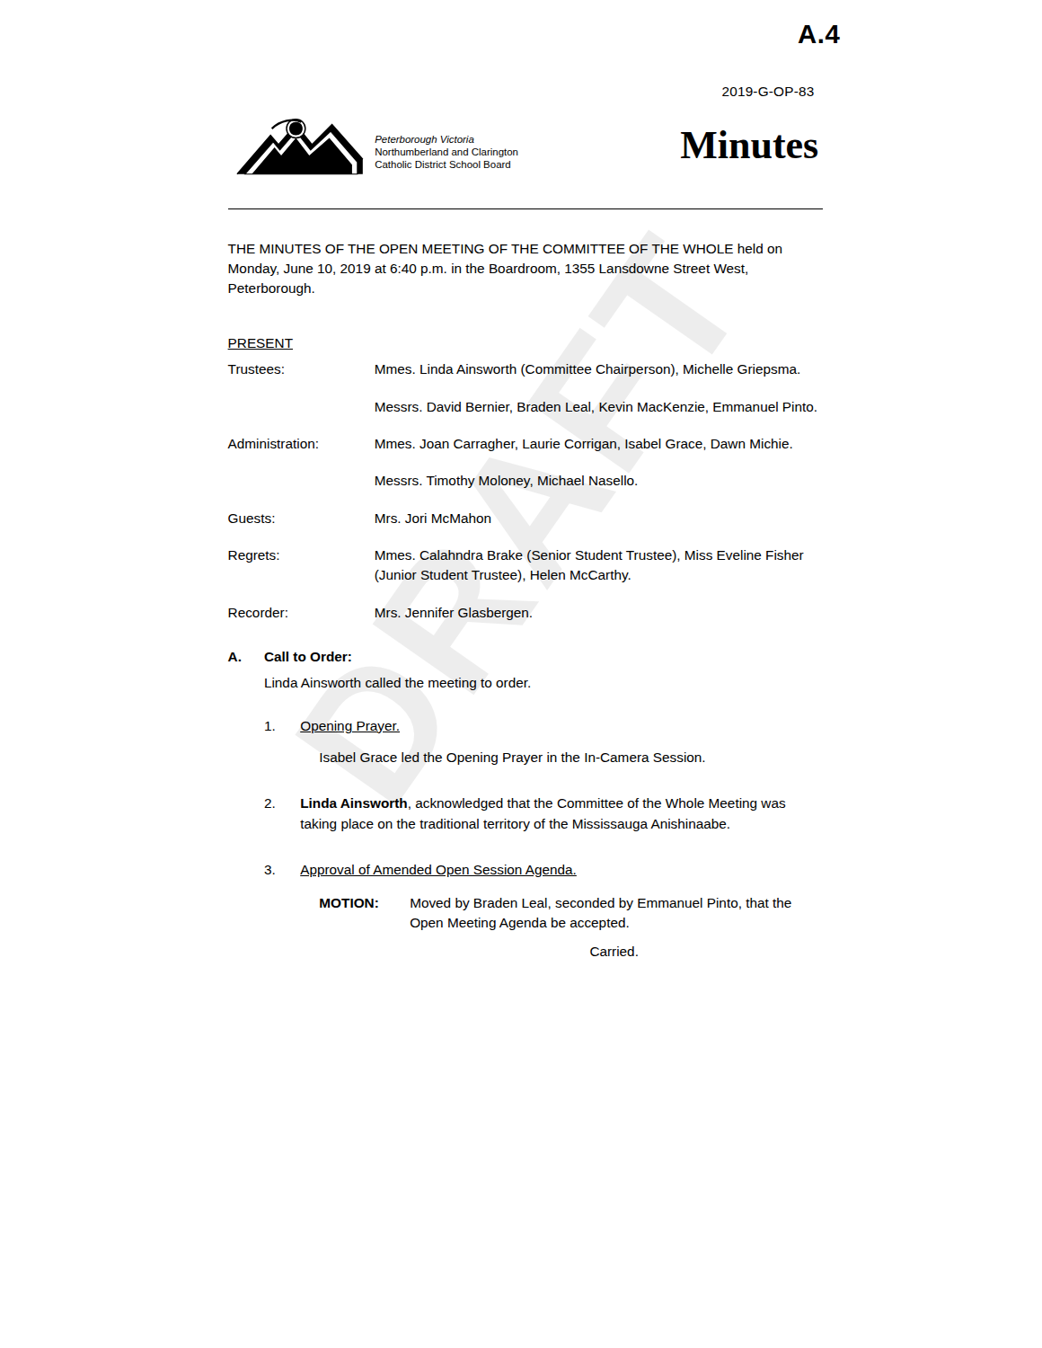DRAFT
A.4
2019-G-OP-83
Peterborough Victoria
Northumberland and Clarington
Catholic District School Board
Minutes
THE MINUTES OF THE OPEN MEETING OF THE COMMITTEE OF THE WHOLE held on Monday, June 10, 2019 at 6:40 p.m. in the Boardroom, 1355 Lansdowne Street West, Peterborough.
PRESENT
| Trustees: | Mmes. Linda Ainsworth (Committee Chairperson), Michelle Griepsma. Messrs. David Bernier, Braden Leal, Kevin MacKenzie, Emmanuel Pinto. |
| Administration: | Mmes. Joan Carragher, Laurie Corrigan, Isabel Grace, Dawn Michie. Messrs. Timothy Moloney, Michael Nasello. |
| Guests: | Mrs. Jori McMahon |
| Regrets: | Mmes. Calahndra Brake (Senior Student Trustee), Miss Eveline Fisher (Junior Student Trustee), Helen McCarthy. |
| Recorder: | Mrs. Jennifer Glasbergen. |
A. Call to Order:
Linda Ainsworth called the meeting to order.
Opening Prayer.
Isabel Grace led the Opening Prayer in the In-Camera Session.
Linda Ainsworth, acknowledged that the Committee of the Whole Meeting was taking place on the traditional territory of the Mississauga Anishinaabe.
Approval of Amended Open Session Agenda.
MOTION:
Moved by Braden Leal, seconded by Emmanuel Pinto, that the Open Meeting Agenda be accepted.
Carried.